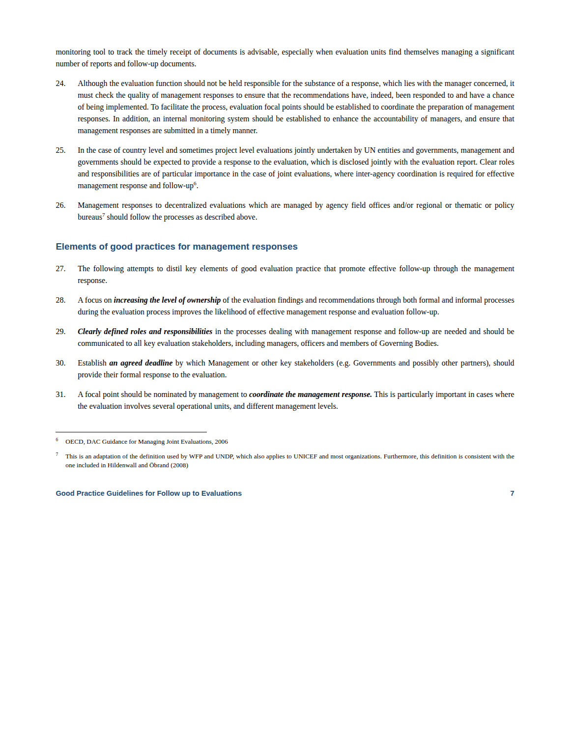monitoring tool to track the timely receipt of documents is advisable, especially when evaluation units find themselves managing a significant number of reports and follow-up documents.
24.
Although the evaluation function should not be held responsible for the substance of a response, which lies with the manager concerned, it must check the quality of management responses to ensure that the recommendations have, indeed, been responded to and have a chance of being implemented. To facilitate the process, evaluation focal points should be established to coordinate the preparation of management responses. In addition, an internal monitoring system should be established to enhance the accountability of managers, and ensure that management responses are submitted in a timely manner.
25.
In the case of country level and sometimes project level evaluations jointly undertaken by UN entities and governments, management and governments should be expected to provide a response to the evaluation, which is disclosed jointly with the evaluation report. Clear roles and responsibilities are of particular importance in the case of joint evaluations, where inter-agency coordination is required for effective management response and follow-up6.
26.
Management responses to decentralized evaluations which are managed by agency field offices and/or regional or thematic or policy bureaus7 should follow the processes as described above.
Elements of good practices for management responses
27.
The following attempts to distil key elements of good evaluation practice that promote effective follow-up through the management response.
28.
A focus on increasing the level of ownership of the evaluation findings and recommendations through both formal and informal processes during the evaluation process improves the likelihood of effective management response and evaluation follow-up.
29.
Clearly defined roles and responsibilities in the processes dealing with management response and follow-up are needed and should be communicated to all key evaluation stakeholders, including managers, officers and members of Governing Bodies.
30.
Establish an agreed deadline by which Management or other key stakeholders (e.g. Governments and possibly other partners), should provide their formal response to the evaluation.
31.
A focal point should be nominated by management to coordinate the management response. This is particularly important in cases where the evaluation involves several operational units, and different management levels.
6
OECD, DAC Guidance for Managing Joint Evaluations, 2006
7
This is an adaptation of the definition used by WFP and UNDP, which also applies to UNICEF and most organizations. Furthermore, this definition is consistent with the one included in Hildenwall and Öbrand (2008)
Good Practice Guidelines for Follow up to Evaluations
7